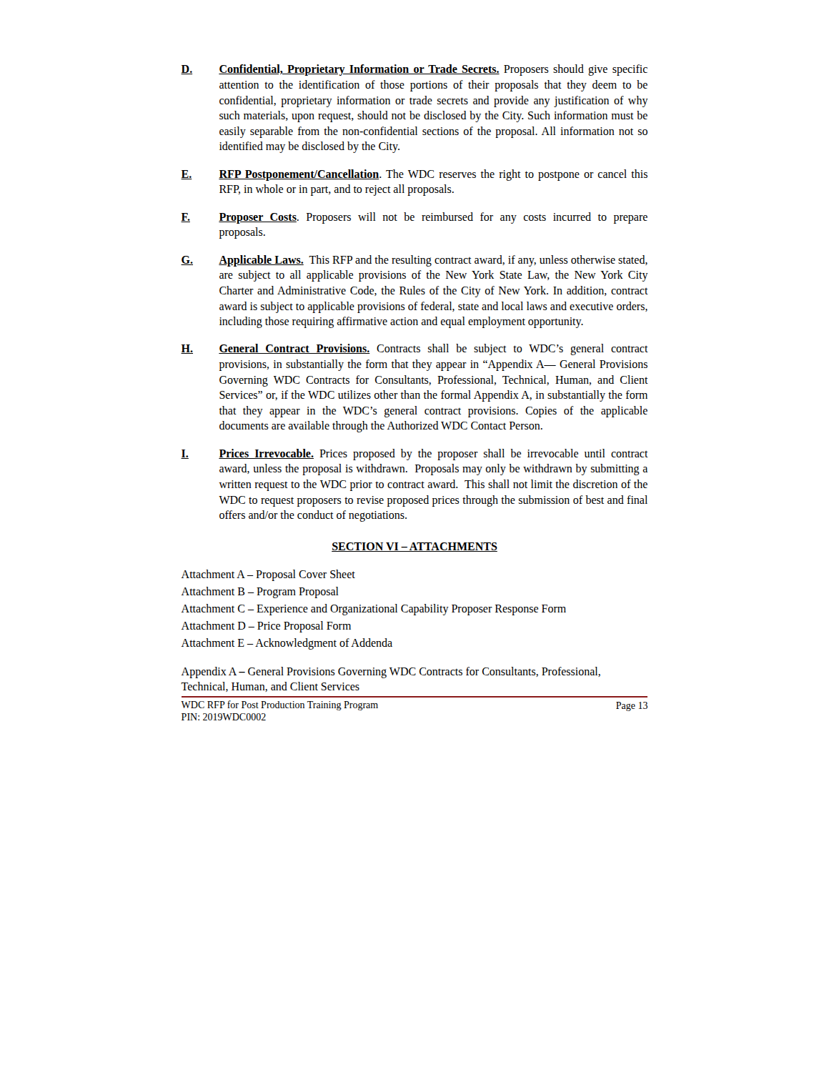D.
Confidential, Proprietary Information or Trade Secrets. Proposers should give specific attention to the identification of those portions of their proposals that they deem to be confidential, proprietary information or trade secrets and provide any justification of why such materials, upon request, should not be disclosed by the City. Such information must be easily separable from the non-confidential sections of the proposal. All information not so identified may be disclosed by the City.
E.
RFP Postponement/Cancellation. The WDC reserves the right to postpone or cancel this RFP, in whole or in part, and to reject all proposals.
F.
Proposer Costs. Proposers will not be reimbursed for any costs incurred to prepare proposals.
G.
Applicable Laws. This RFP and the resulting contract award, if any, unless otherwise stated, are subject to all applicable provisions of the New York State Law, the New York City Charter and Administrative Code, the Rules of the City of New York. In addition, contract award is subject to applicable provisions of federal, state and local laws and executive orders, including those requiring affirmative action and equal employment opportunity.
H.
General Contract Provisions. Contracts shall be subject to WDC’s general contract provisions, in substantially the form that they appear in “Appendix A— General Provisions Governing WDC Contracts for Consultants, Professional, Technical, Human, and Client Services” or, if the WDC utilizes other than the formal Appendix A, in substantially the form that they appear in the WDC’s general contract provisions. Copies of the applicable documents are available through the Authorized WDC Contact Person.
I.
Prices Irrevocable. Prices proposed by the proposer shall be irrevocable until contract award, unless the proposal is withdrawn. Proposals may only be withdrawn by submitting a written request to the WDC prior to contract award. This shall not limit the discretion of the WDC to request proposers to revise proposed prices through the submission of best and final offers and/or the conduct of negotiations.
SECTION VI – ATTACHMENTS
Attachment A – Proposal Cover Sheet
Attachment B – Program Proposal
Attachment C – Experience and Organizational Capability Proposer Response Form
Attachment D – Price Proposal Form
Attachment E – Acknowledgment of Addenda
Appendix A – General Provisions Governing WDC Contracts for Consultants, Professional, Technical, Human, and Client Services
WDC RFP for Post Production Training Program
PIN: 2019WDC0002
Page 13